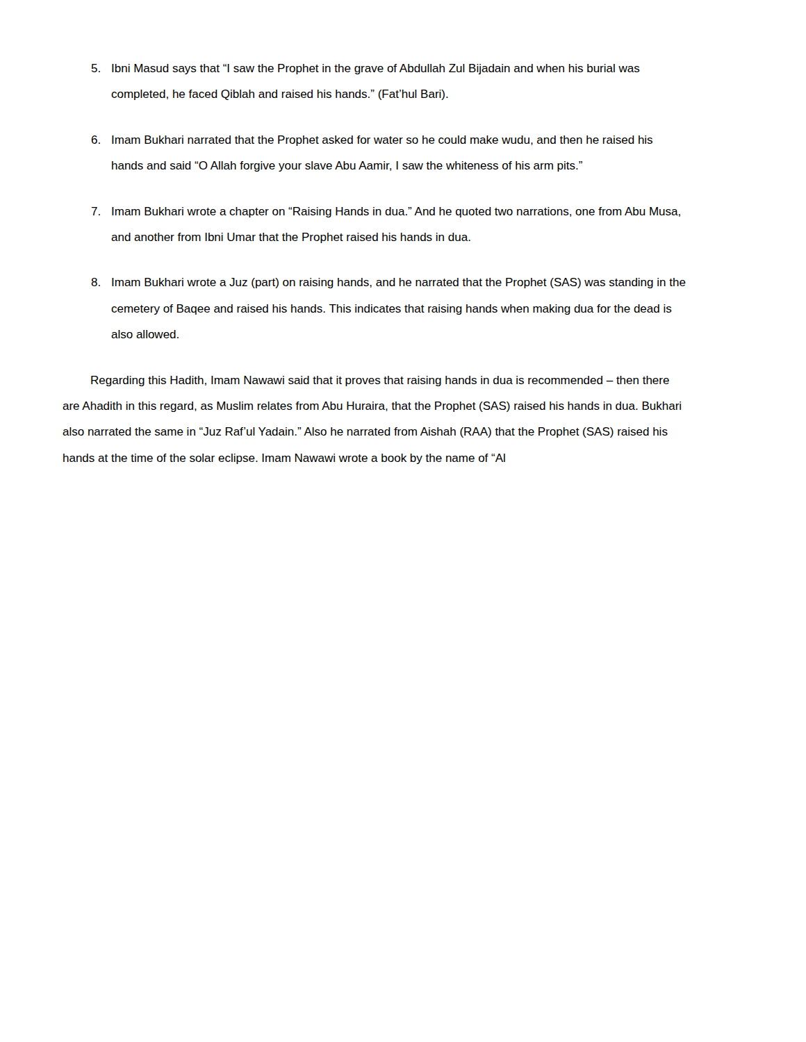Ibni Masud says that “I saw the Prophet in the grave of Abdullah Zul Bijadain and when his burial was completed, he faced Qiblah and raised his hands.” (Fat’hul Bari).
Imam Bukhari narrated that the Prophet asked for water so he could make wudu, and then he raised his hands and said “O Allah forgive your slave Abu Aamir, I saw the whiteness of his arm pits.”
Imam Bukhari wrote a chapter on “Raising Hands in dua.” And he quoted two narrations, one from Abu Musa, and another from Ibni Umar that the Prophet raised his hands in dua.
Imam Bukhari wrote a Juz (part) on raising hands, and he narrated that the Prophet (SAS) was standing in the cemetery of Baqee and raised his hands. This indicates that raising hands when making dua for the dead is also allowed.
Regarding this Hadith, Imam Nawawi said that it proves that raising hands in dua is recommended – then there are Ahadith in this regard, as Muslim relates from Abu Huraira, that the Prophet (SAS) raised his hands in dua. Bukhari also narrated the same in “Juz Raf’ul Yadain.” Also he narrated from Aishah (RAA) that the Prophet (SAS) raised his hands at the time of the solar eclipse. Imam Nawawi wrote a book by the name of “Al